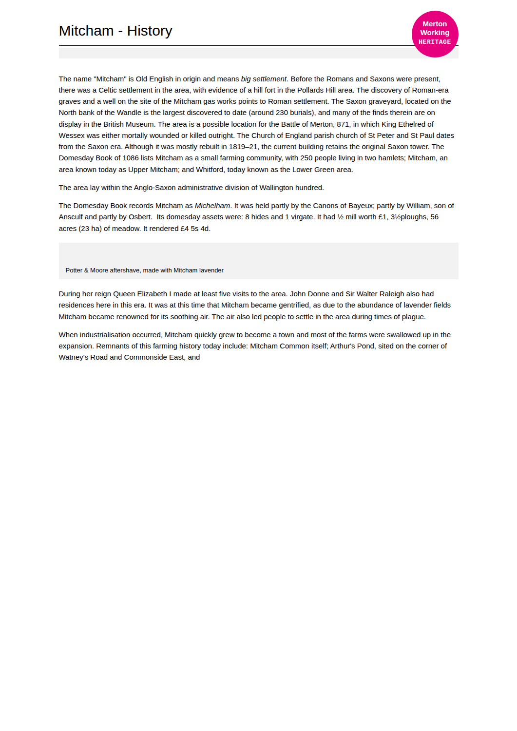Mitcham - History
Merton
Working
HERITAGE
The name "Mitcham" is Old English in origin and means big settlement. Before the Romans and Saxons were present, there was a Celtic settlement in the area, with evidence of a hill fort in the Pollards Hill area. The discovery of Roman-era graves and a well on the site of the Mitcham gas works points to Roman settlement. The Saxon graveyard, located on the North bank of the Wandle is the largest discovered to date (around 230 burials), and many of the finds therein are on display in the British Museum. The area is a possible location for the Battle of Merton, 871, in which King Ethelred of Wessex was either mortally wounded or killed outright. The Church of England parish church of St Peter and St Paul dates from the Saxon era. Although it was mostly rebuilt in 1819–21, the current building retains the original Saxon tower. The Domesday Book of 1086 lists Mitcham as a small farming community, with 250 people living in two hamlets; Mitcham, an area known today as Upper Mitcham; and Whitford, today known as the Lower Green area.
The area lay within the Anglo-Saxon administrative division of Wallington hundred.
The Domesday Book records Mitcham as Michelham. It was held partly by the Canons of Bayeux; partly by William, son of Ansculf and partly by Osbert. Its domesday assets were: 8 hides and 1 virgate. It had ½ mill worth £1, 3½ploughs, 56 acres (23 ha) of meadow. It rendered £4 5s 4d.
Potter & Moore aftershave, made with Mitcham lavender
During her reign Queen Elizabeth I made at least five visits to the area. John Donne and Sir Walter Raleigh also had residences here in this era. It was at this time that Mitcham became gentrified, as due to the abundance of lavender fields Mitcham became renowned for its soothing air. The air also led people to settle in the area during times of plague.
When industrialisation occurred, Mitcham quickly grew to become a town and most of the farms were swallowed up in the expansion. Remnants of this farming history today include: Mitcham Common itself; Arthur's Pond, sited on the corner of Watney's Road and Commonside East, and